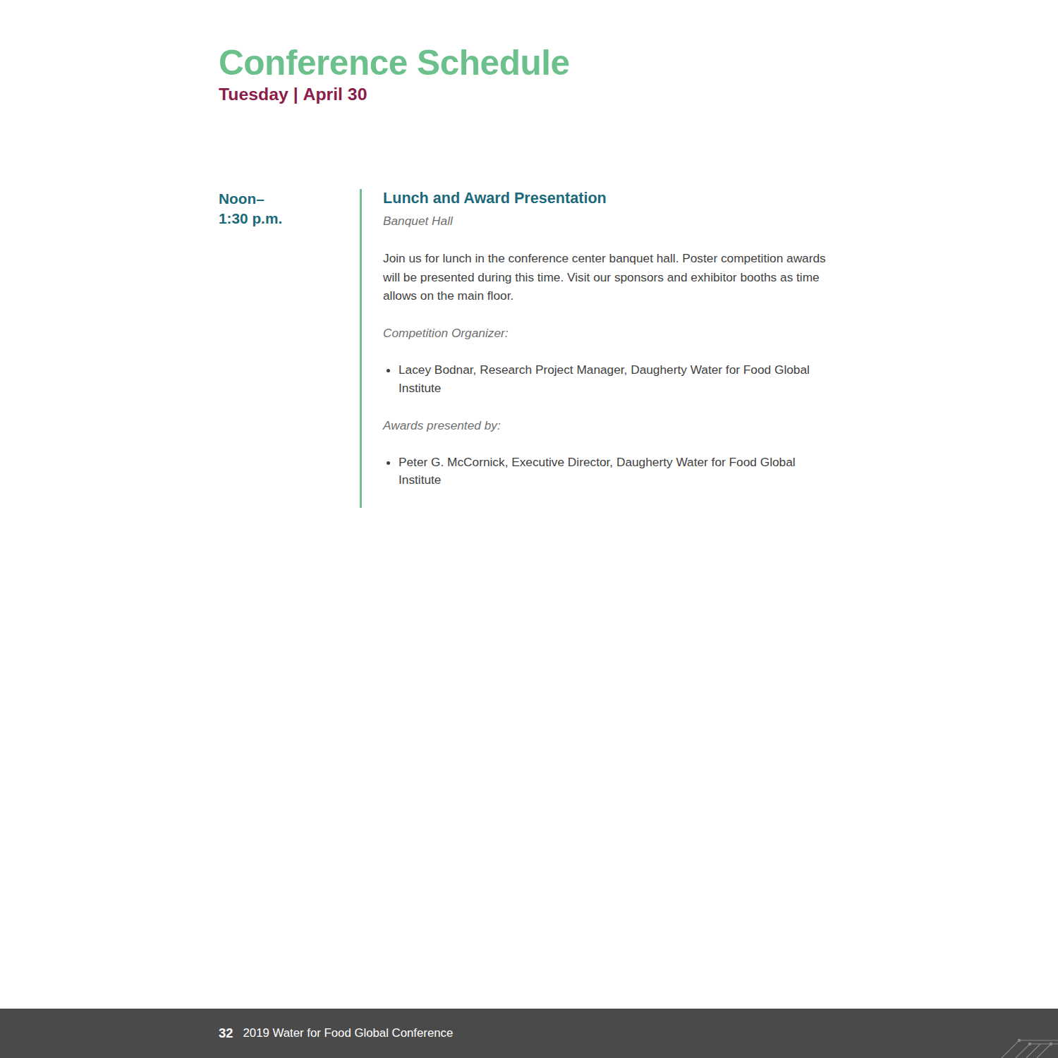Conference Schedule
Tuesday | April 30
Noon–
1:30 p.m.
Lunch and Award Presentation
Banquet Hall
Join us for lunch in the conference center banquet hall. Poster competition awards will be presented during this time. Visit our sponsors and exhibitor booths as time allows on the main floor.
Competition Organizer:
Lacey Bodnar, Research Project Manager, Daugherty Water for Food Global Institute
Awards presented by:
Peter G. McCornick, Executive Director, Daugherty Water for Food Global Institute
32 2019 Water for Food Global Conference